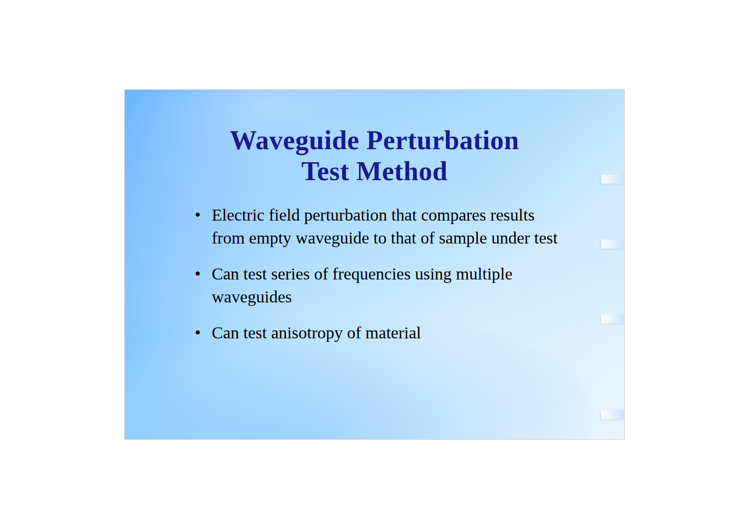Waveguide Perturbation
Test Method
Electric field perturbation that compares results from empty waveguide to that of sample under test
Can test series of frequencies using multiple waveguides
Can test anisotropy of material